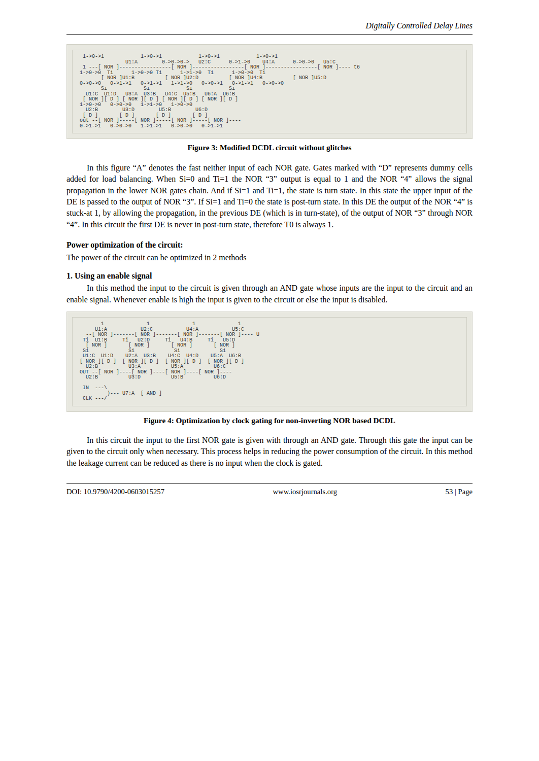Digitally Controlled Delay Lines
1->0->1 1->0->1 1->0->1 1->0->1 U1:A 0->0->0-> U2:C 0->1->0 U4:A 0->0->0 U5:C 1 ---[ NOR ]-----------------[ NOR ]-----------------[ NOR ]-----------------[ NOR ]---- t6 1->0->0 Ti 1->0->0 Ti 1->1->0 Ti 1->0->0 Ti [ NOR ]U1:B [ NOR ]U2:D [ NOR ]U4:B [ NOR ]U5:D 0->0->0 0->1->1 0->1->1 1->1->0 0->0->1 0->1->1 0->0->0 Si Si Si Si U1:C U1:D U3:A U3:B U4:C U5:B U6:A U6:B [ NOR ][ D ] [ NOR ][ D ] [ NOR ][ D ] [ NOR ][ D ] 1->0->0 0->0->0 1->1->0 1->0->0 U2:B U3:D U5:B U6:D [ D ] [ D ] [ D ] [ D ] out --[ NOR ]-----[ NOR ]-----[ NOR ]-----[ NOR ]---- 0->1->1 0->0->0 1->1->1 0->0->0 0->1->1
Figure 3: Modified DCDL circuit without glitches
In this figure “A” denotes the fast neither input of each NOR gate. Gates marked with “D” represents dummy cells added for load balancing. When Si=0 and Ti=1 the NOR “3” output is equal to 1 and the NOR “4” allows the signal propagation in the lower NOR gates chain. And if Si=1 and Ti=1, the state is turn state. In this state the upper input of the DE is passed to the output of NOR “3”. If Si=1 and Ti=0 the state is post-turn state. In this DE the output of the NOR “4” is stuck-at 1, by allowing the propagation, in the previous DE (which is in turn-state), of the output of NOR “3” through NOR “4”. In this circuit the first DE is never in post-turn state, therefore T0 is always 1.
Power optimization of the circuit:
The power of the circuit can be optimized in 2 methods
1. Using an enable signal
In this method the input to the circuit is given through an AND gate whose inputs are the input to the circuit and an enable signal. Whenever enable is high the input is given to the circuit or else the input is disabled.
1 1 1 1 U1:A U2:C U4:A U5:C --[ NOR ]-------[ NOR ]-------[ NOR ]-------[ NOR ]---- U Ti U1:B Ti U2:D Ti U4:B Ti U5:D [ NOR ] [ NOR ] [ NOR ] [ NOR ] Si Si Si Si U1:C U1:D U2:A U3:B U4:C U4:D U5:A U6:B [ NOR ][ D ] [ NOR ][ D ] [ NOR ][ D ] [ NOR ][ D ] U2:B U3:A U5:A U6:C OUT --[ NOR ]----[ NOR ]----[ NOR ]----[ NOR ]---- U2:B U3:D U5:B U6:D IN ---\ )--- U7:A [ AND ] CLK ---/
Figure 4: Optimization by clock gating for non-inverting NOR based DCDL
In this circuit the input to the first NOR gate is given with through an AND gate. Through this gate the input can be given to the circuit only when necessary. This process helps in reducing the power consumption of the circuit. In this method the leakage current can be reduced as there is no input when the clock is gated.
DOI: 10.9790/4200-0603015257 www.iosrjournals.org 53 | Page